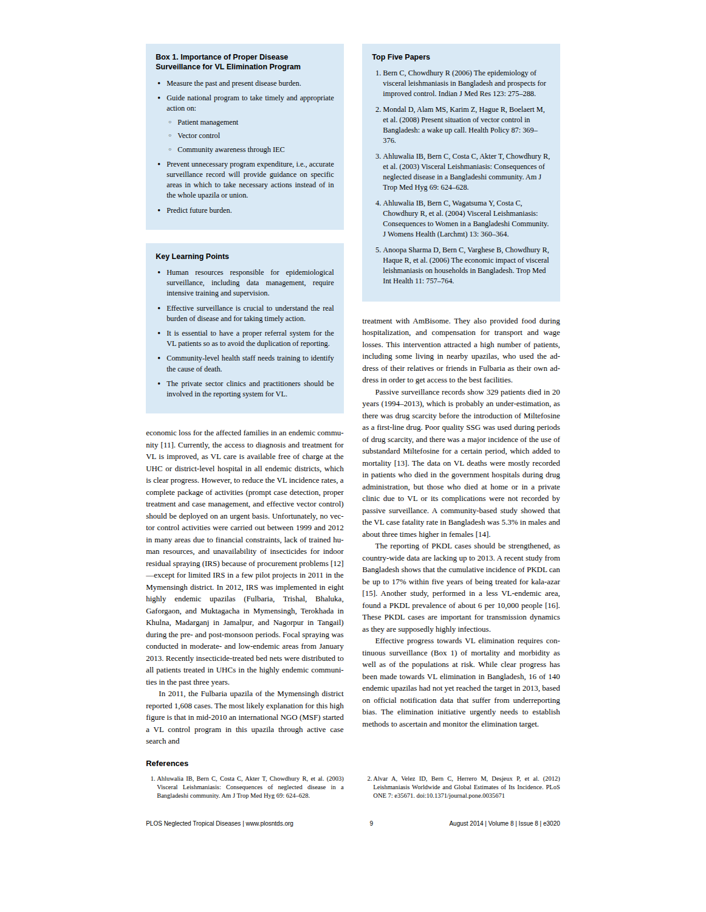Box 1. Importance of Proper Disease Surveillance for VL Elimination Program
Measure the past and present disease burden.
Guide national program to take timely and appropriate action on:
Patient management
Vector control
Community awareness through IEC
Prevent unnecessary program expenditure, i.e., accurate surveillance record will provide guidance on specific areas in which to take necessary actions instead of in the whole upazila or union.
Predict future burden.
Key Learning Points
Human resources responsible for epidemiological surveillance, including data management, require intensive training and supervision.
Effective surveillance is crucial to understand the real burden of disease and for taking timely action.
It is essential to have a proper referral system for the VL patients so as to avoid the duplication of reporting.
Community-level health staff needs training to identify the cause of death.
The private sector clinics and practitioners should be involved in the reporting system for VL.
economic loss for the affected families in an endemic community [11]. Currently, the access to diagnosis and treatment for VL is improved, as VL care is available free of charge at the UHC or district-level hospital in all endemic districts, which is clear progress. However, to reduce the VL incidence rates, a complete package of activities (prompt case detection, proper treatment and case management, and effective vector control) should be deployed on an urgent basis. Unfortunately, no vector control activities were carried out between 1999 and 2012 in many areas due to financial constraints, lack of trained human resources, and unavailability of insecticides for indoor residual spraying (IRS) because of procurement problems [12]—except for limited IRS in a few pilot projects in 2011 in the Mymensingh district. In 2012, IRS was implemented in eight highly endemic upazilas (Fulbaria, Trishal, Bhaluka, Gaforgaon, and Muktagacha in Mymensingh, Terokhada in Khulna, Madarganj in Jamalpur, and Nagorpur in Tangail) during the pre- and post-monsoon periods. Focal spraying was conducted in moderate- and low-endemic areas from January 2013. Recently insecticide-treated bed nets were distributed to all patients treated in UHCs in the highly endemic communities in the past three years.
In 2011, the Fulbaria upazila of the Mymensingh district reported 1,608 cases. The most likely explanation for this high figure is that in mid-2010 an international NGO (MSF) started a VL control program in this upazila through active case search and
Top Five Papers
Bern C, Chowdhury R (2006) The epidemiology of visceral leishmaniasis in Bangladesh and prospects for improved control. Indian J Med Res 123: 275–288.
Mondal D, Alam MS, Karim Z, Hague R, Boelaert M, et al. (2008) Present situation of vector control in Bangladesh: a wake up call. Health Policy 87: 369–376.
Ahluwalia IB, Bern C, Costa C, Akter T, Chowdhury R, et al. (2003) Visceral Leishmaniasis: Consequences of neglected disease in a Bangladeshi community. Am J Trop Med Hyg 69: 624–628.
Ahluwalia IB, Bern C, Wagatsuma Y, Costa C, Chowdhury R, et al. (2004) Visceral Leishmaniasis: Consequences to Women in a Bangladeshi Community. J Womens Health (Larchmt) 13: 360–364.
Anoopa Sharma D, Bern C, Varghese B, Chowdhury R, Haque R, et al. (2006) The economic impact of visceral leishmaniasis on households in Bangladesh. Trop Med Int Health 11: 757–764.
treatment with AmBisome. They also provided food during hospitalization, and compensation for transport and wage losses. This intervention attracted a high number of patients, including some living in nearby upazilas, who used the address of their relatives or friends in Fulbaria as their own address in order to get access to the best facilities.
Passive surveillance records show 329 patients died in 20 years (1994–2013), which is probably an under-estimation, as there was drug scarcity before the introduction of Miltefosine as a first-line drug. Poor quality SSG was used during periods of drug scarcity, and there was a major incidence of the use of substandard Miltefosine for a certain period, which added to mortality [13]. The data on VL deaths were mostly recorded in patients who died in the government hospitals during drug administration, but those who died at home or in a private clinic due to VL or its complications were not recorded by passive surveillance. A community-based study showed that the VL case fatality rate in Bangladesh was 5.3% in males and about three times higher in females [14].
The reporting of PKDL cases should be strengthened, as country-wide data are lacking up to 2013. A recent study from Bangladesh shows that the cumulative incidence of PKDL can be up to 17% within five years of being treated for kala-azar [15]. Another study, performed in a less VL-endemic area, found a PKDL prevalence of about 6 per 10,000 people [16]. These PKDL cases are important for transmission dynamics as they are supposedly highly infectious.
Effective progress towards VL elimination requires continuous surveillance (Box 1) of mortality and morbidity as well as of the populations at risk. While clear progress has been made towards VL elimination in Bangladesh, 16 of 140 endemic upazilas had not yet reached the target in 2013, based on official notification data that suffer from underreporting bias. The elimination initiative urgently needs to establish methods to ascertain and monitor the elimination target.
References
Ahluwalia IB, Bern C, Costa C, Akter T, Chowdhury R, et al. (2003) Visceral Leishmaniasis: Consequences of neglected disease in a Bangladeshi community. Am J Trop Med Hyg 69: 624–628.
Alvar A, Velez ID, Bern C, Herrero M, Desjeux P, et al. (2012) Leishmaniasis Worldwide and Global Estimates of Its Incidence. PLoS ONE 7: e35671. doi:10.1371/journal.pone.0035671
PLOS Neglected Tropical Diseases | www.plosntds.org
9
August 2014 | Volume 8 | Issue 8 | e3020